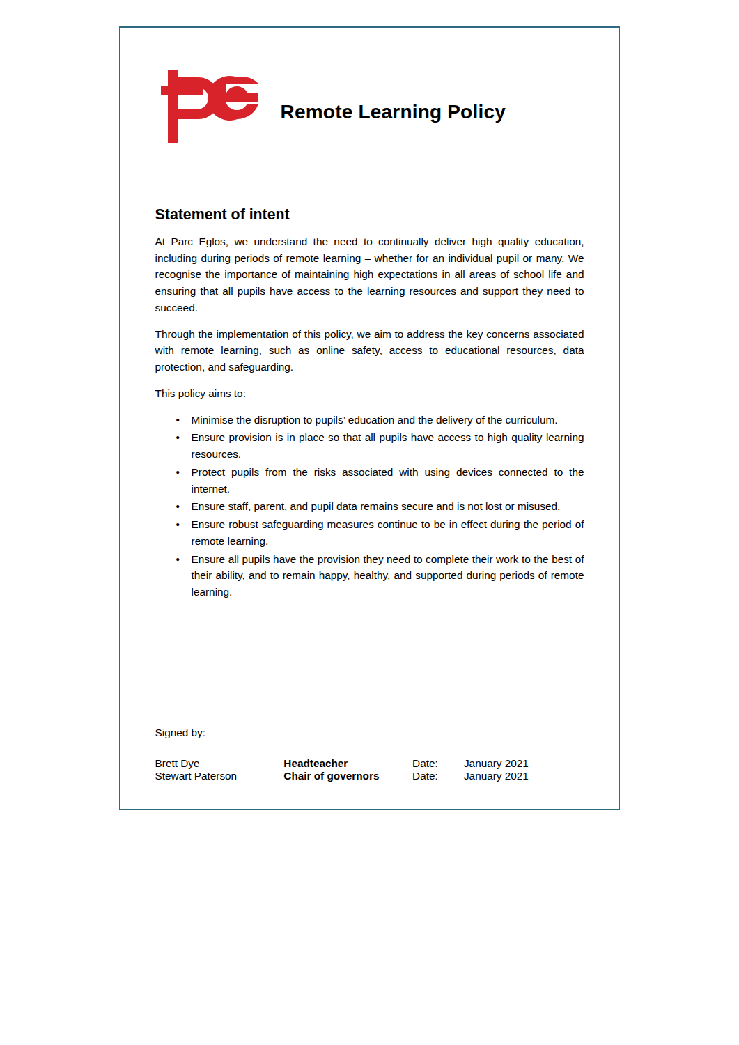Remote Learning Policy
Statement of intent
At Parc Eglos, we understand the need to continually deliver high quality education, including during periods of remote learning – whether for an individual pupil or many. We recognise the importance of maintaining high expectations in all areas of school life and ensuring that all pupils have access to the learning resources and support they need to succeed.
Through the implementation of this policy, we aim to address the key concerns associated with remote learning, such as online safety, access to educational resources, data protection, and safeguarding.
This policy aims to:
Minimise the disruption to pupils’ education and the delivery of the curriculum.
Ensure provision is in place so that all pupils have access to high quality learning resources.
Protect pupils from the risks associated with using devices connected to the internet.
Ensure staff, parent, and pupil data remains secure and is not lost or misused.
Ensure robust safeguarding measures continue to be in effect during the period of remote learning.
Ensure all pupils have the provision they need to complete their work to the best of their ability, and to remain happy, healthy, and supported during periods of remote learning.
Signed by:
| Brett Dye | Headteacher | Date: | January 2021 |
| Stewart Paterson | Chair of governors | Date: | January 2021 |